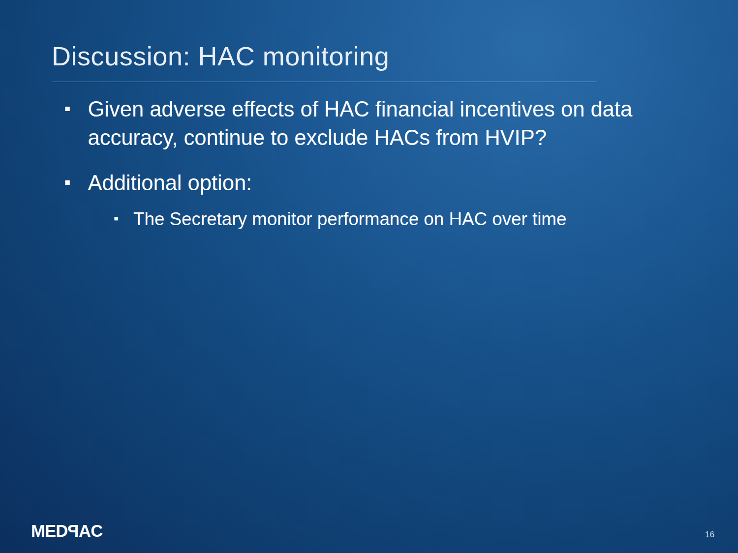Discussion: HAC monitoring
Given adverse effects of HAC financial incentives on data accuracy, continue to exclude HACs from HVIP?
Additional option:
The Secretary monitor performance on HAC over time
MEDPAC
16